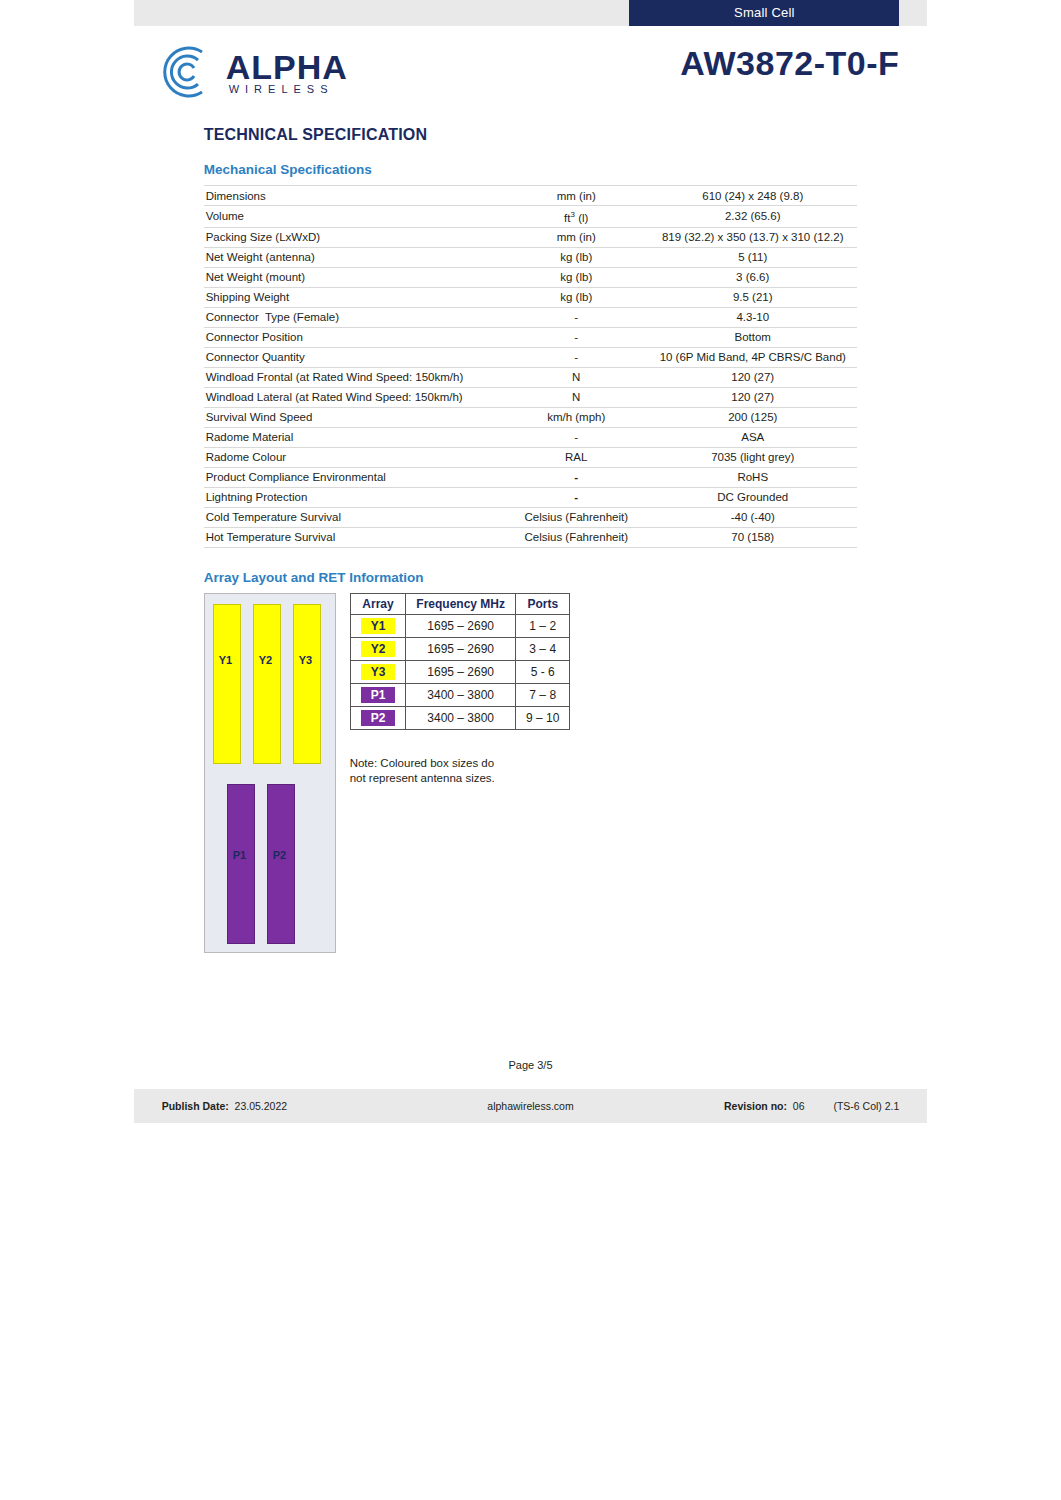Small Cell
ALPHA
WIRELESS
AW3872-T0-F
TECHNICAL SPECIFICATION
Mechanical Specifications
| Dimensions | mm (in) | 610 (24) x 248 (9.8) |
| Volume | ft 3 (l) | 2.32 (65.6) |
| Packing Size (LxWxD) | mm (in) | 819 (32.2) x 350 (13.7) x 310 (12.2) |
| Net Weight (antenna) | kg (lb) | 5 (11) |
| Net Weight (mount) | kg (lb) | 3 (6.6) |
| Shipping Weight | kg (lb) | 9.5 (21) |
| Connector Type (Female) | - | 4.3-10 |
| Connector Position | - | Bottom |
| Connector Quantity | - | 10 (6P Mid Band, 4P CBRS/C Band) |
| Windload Frontal (at Rated Wind Speed: 150km/h) | N | 120 (27) |
| Windload Lateral (at Rated Wind Speed: 150km/h) | N | 120 (27) |
| Survival Wind Speed | km/h (mph) | 200 (125) |
| Radome Material | - | ASA |
| Radome Colour | RAL | 7035 (light grey) |
| Product Compliance Environmental | - | RoHS |
| Lightning Protection | - | DC Grounded |
| Cold Temperature Survival | Celsius (Fahrenheit) | -40 (-40) |
| Hot Temperature Survival | Celsius (Fahrenheit) | 70 (158) |
Array Layout and RET Information
Y1
Y2
Y3
P1
P2
| Array | Frequency MHz | Ports |
| --- | --- | --- |
| Y1 | 1695 – 2690 | 1 – 2 |
| Y2 | 1695 – 2690 | 3 – 4 |
| Y3 | 1695 – 2690 | 5 - 6 |
| P1 | 3400 – 3800 | 7 – 8 |
| P2 | 3400 – 3800 | 9 – 10 |
Note: Coloured box sizes do
not represent antenna sizes.
Page 3/5
Publish Date: 23.05.2022
alphawireless.com
Revision no: 06 (TS-6 Col) 2.1